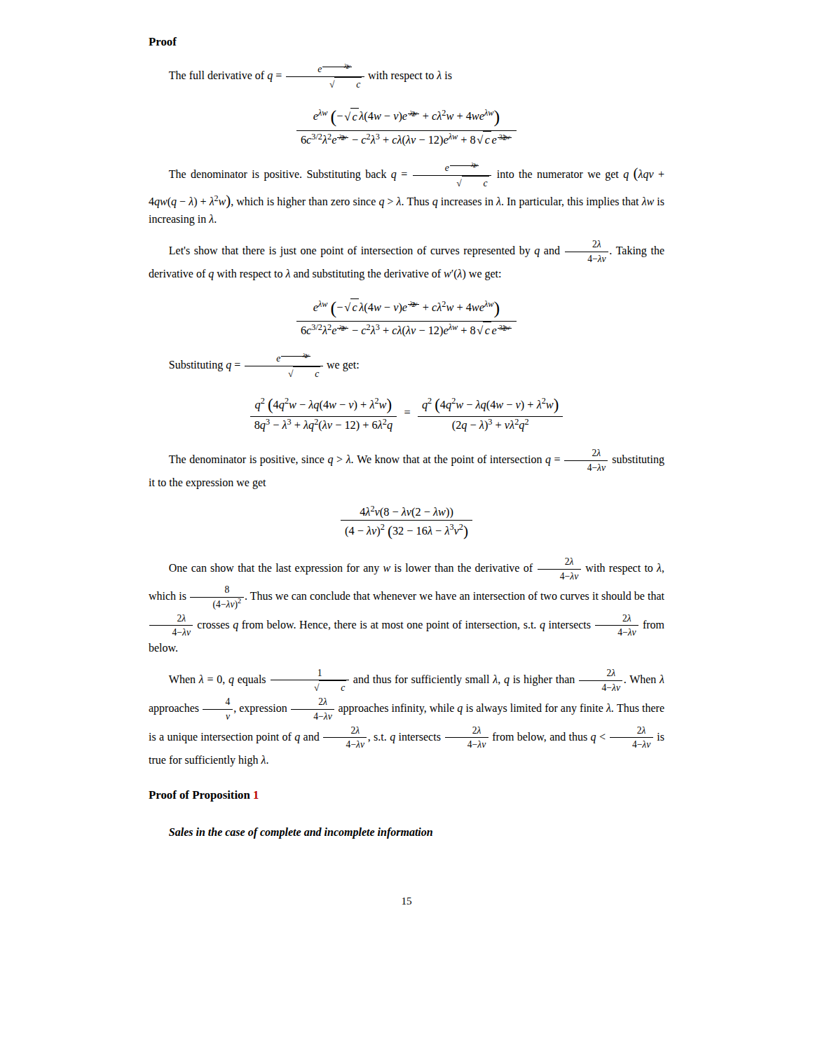Proof
The full derivative of q = eλw 2√c with respect to λ is
eλw (−√c λ(4w − v)eλw 2 + cλ2w + 4weλw) 6c3/2λ2eλw 2 − c2λ3 + cλ(λv − 12)eλw + 8√c e3λw 2
The denominator is positive. Substituting back q = eλw 2√c into the numerator we get q (λqv + 4qw(q − λ) + λ2w), which is higher than zero since q > λ. Thus q increases in λ. In particular, this implies that λw is increasing in λ.
Let's show that there is just one point of intersection of curves represented by q and 2λ 4−λv. Taking the derivative of q with respect to λ and substituting the derivative of w′(λ) we get:
eλw (−√c λ(4w − v)eλw 2 + cλ2w + 4weλw) 6c3/2λ2eλw 2 − c2λ3 + cλ(λv − 12)eλw + 8√c e3λw 2
Substituting q = eλw 2√c we get:
q2 (4q2w − λq(4w − v) + λ2w) 8q3 − λ3 + λq2(λv − 12) + 6λ2q = q2 (4q2w − λq(4w − v) + λ2w) (2q − λ)3 + vλ2q2
The denominator is positive, since q > λ. We know that at the point of intersection q = 2λ 4−λv substituting it to the expression we get
4λ2v(8 − λv(2 − λw)) (4 − λv)2 (32 − 16λ − λ3v2)
One can show that the last expression for any w is lower than the derivative of 2λ 4−λv with respect to λ, which is 8(4−λv)2. Thus we can conclude that whenever we have an intersection of two curves it should be that 2λ 4−λv crosses q from below. Hence, there is at most one point of intersection, s.t. q intersects 2λ 4−λv from below.
When λ = 0, q equals 1√c and thus for sufficiently small λ, q is higher than 2λ 4−λv. When λ approaches 4 v, expression 2λ 4−λv approaches infinity, while q is always limited for any finite λ. Thus there is a unique intersection point of q and 2λ 4−λv, s.t. q intersects 2λ 4−λv from below, and thus q < 2λ 4−λv is true for sufficiently high λ.
Proof of Proposition 1
Sales in the case of complete and incomplete information
15